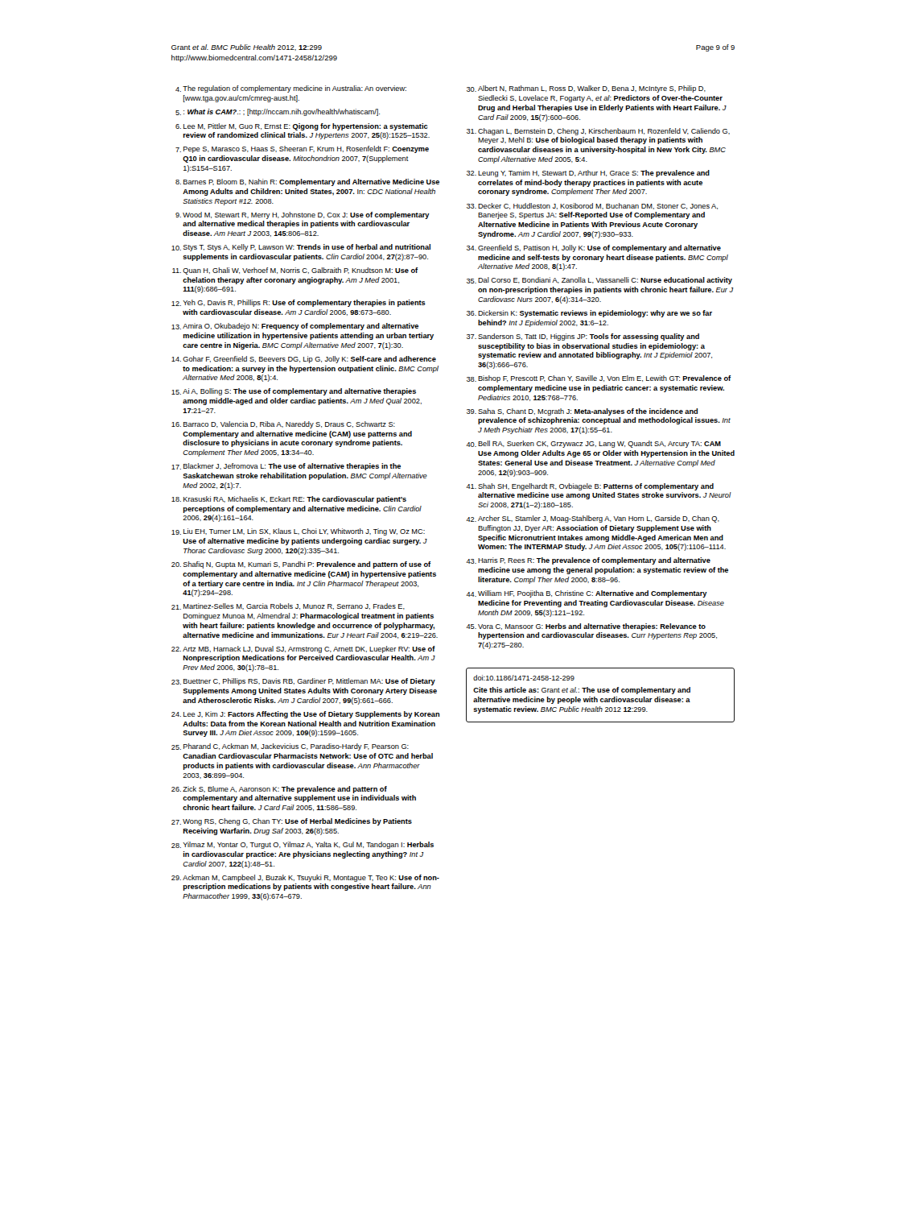Grant et al. BMC Public Health 2012, 12:299
http://www.biomedcentral.com/1471-2458/12/299
Page 9 of 9
4. The regulation of complementary medicine in Australia: An overview: [www.tga.gov.au/cm/cmreg-aust.ht].
5.: What is CAM?.: ; [http://nccam.nih.gov/health/whatiscam/].
6. Lee M, Pittler M, Guo R, Ernst E: Qigong for hypertension: a systematic review of randomized clinical trials. J Hypertens 2007, 25(8):1525–1532.
7. Pepe S, Marasco S, Haas S, Sheeran F, Krum H, Rosenfeldt F: Coenzyme Q10 in cardiovascular disease. Mitochondrion 2007, 7(Supplement 1):S154–S167.
8. Barnes P, Bloom B, Nahin R: Complementary and Alternative Medicine Use Among Adults and Children: United States, 2007. In: CDC National Health Statistics Report #12. 2008.
9. Wood M, Stewart R, Merry H, Johnstone D, Cox J: Use of complementary and alternative medical therapies in patients with cardiovascular disease. Am Heart J 2003, 145:806–812.
10. Stys T, Stys A, Kelly P, Lawson W: Trends in use of herbal and nutritional supplements in cardiovascular patients. Clin Cardiol 2004, 27(2):87–90.
11. Quan H, Ghali W, Verhoef M, Norris C, Galbraith P, Knudtson M: Use of chelation therapy after coronary angiography. Am J Med 2001, 111(9):686–691.
12. Yeh G, Davis R, Phillips R: Use of complementary therapies in patients with cardiovascular disease. Am J Cardiol 2006, 98:673–680.
13. Amira O, Okubadejo N: Frequency of complementary and alternative medicine utilization in hypertensive patients attending an urban tertiary care centre in Nigeria. BMC Compl Alternative Med 2007, 7(1):30.
14. Gohar F, Greenfield S, Beevers DG, Lip G, Jolly K: Self-care and adherence to medication: a survey in the hypertension outpatient clinic. BMC Compl Alternative Med 2008, 8(1):4.
15. Ai A, Bolling S: The use of complementary and alternative therapies among middle-aged and older cardiac patients. Am J Med Qual 2002, 17:21–27.
16. Barraco D, Valencia D, Riba A, Nareddy S, Draus C, Schwartz S: Complementary and alternative medicine (CAM) use patterns and disclosure to physicians in acute coronary syndrome patients. Complement Ther Med 2005, 13:34–40.
17. Blackmer J, Jefromova L: The use of alternative therapies in the Saskatchewan stroke rehabilitation population. BMC Compl Alternative Med 2002, 2(1):7.
18. Krasuski RA, Michaelis K, Eckart RE: The cardiovascular patient’s perceptions of complementary and alternative medicine. Clin Cardiol 2006, 29(4):161–164.
19. Liu EH, Turner LM, Lin SX, Klaus L, Choi LY, Whitworth J, Ting W, Oz MC: Use of alternative medicine by patients undergoing cardiac surgery. J Thorac Cardiovasc Surg 2000, 120(2):335–341.
20. Shafiq N, Gupta M, Kumari S, Pandhi P: Prevalence and pattern of use of complementary and alternative medicine (CAM) in hypertensive patients of a tertiary care centre in India. Int J Clin Pharmacol Therapeut 2003, 41(7):294–298.
21. Martinez-Selles M, Garcia Robels J, Munoz R, Serrano J, Frades E, Dominguez Munoa M, Almendral J: Pharmacological treatment in patients with heart failure: patients knowledge and occurrence of polypharmacy, alternative medicine and immunizations. Eur J Heart Fail 2004, 6:219–226.
22. Artz MB, Harnack LJ, Duval SJ, Armstrong C, Arnett DK, Luepker RV: Use of Nonprescription Medications for Perceived Cardiovascular Health. Am J Prev Med 2006, 30(1):78–81.
23. Buettner C, Phillips RS, Davis RB, Gardiner P, Mittleman MA: Use of Dietary Supplements Among United States Adults With Coronary Artery Disease and Atherosclerotic Risks. Am J Cardiol 2007, 99(5):661–666.
24. Lee J, Kim J: Factors Affecting the Use of Dietary Supplements by Korean Adults: Data from the Korean National Health and Nutrition Examination Survey III. J Am Diet Assoc 2009, 109(9):1599–1605.
25. Pharand C, Ackman M, Jackevicius C, Paradiso-Hardy F, Pearson G: Canadian Cardiovascular Pharmacists Network: Use of OTC and herbal products in patients with cardiovascular disease. Ann Pharmacother 2003, 36:899–904.
26. Zick S, Blume A, Aaronson K: The prevalence and pattern of complementary and alternative supplement use in individuals with chronic heart failure. J Card Fail 2005, 11:586–589.
27. Wong RS, Cheng G, Chan TY: Use of Herbal Medicines by Patients Receiving Warfarin. Drug Saf 2003, 26(8):585.
28. Yilmaz M, Yontar O, Turgut O, Yilmaz A, Yalta K, Gul M, Tandogan I: Herbals in cardiovascular practice: Are physicians neglecting anything? Int J Cardiol 2007, 122(1):48–51.
29. Ackman M, Campbeel J, Buzak K, Tsuyuki R, Montague T, Teo K: Use of non-prescription medications by patients with congestive heart failure. Ann Pharmacother 1999, 33(6):674–679.
30. Albert N, Rathman L, Ross D, Walker D, Bena J, McIntyre S, Philip D, Siedlecki S, Lovelace R, Fogarty A, et al: Predictors of Over-the-Counter Drug and Herbal Therapies Use in Elderly Patients with Heart Failure. J Card Fail 2009, 15(7):600–606.
31. Chagan L, Bernstein D, Cheng J, Kirschenbaum H, Rozenfeld V, Caliendo G, Meyer J, Mehl B: Use of biological based therapy in patients with cardiovascular diseases in a university-hospital in New York City. BMC Compl Alternative Med 2005, 5:4.
32. Leung Y, Tamim H, Stewart D, Arthur H, Grace S: The prevalence and correlates of mind-body therapy practices in patients with acute coronary syndrome. Complement Ther Med 2007.
33. Decker C, Huddleston J, Kosiborod M, Buchanan DM, Stoner C, Jones A, Banerjee S, Spertus JA: Self-Reported Use of Complementary and Alternative Medicine in Patients With Previous Acute Coronary Syndrome. Am J Cardiol 2007, 99(7):930–933.
34. Greenfield S, Pattison H, Jolly K: Use of complementary and alternative medicine and self-tests by coronary heart disease patients. BMC Compl Alternative Med 2008, 8(1):47.
35. Dal Corso E, Bondiani A, Zanolla L, Vassanelli C: Nurse educational activity on non-prescription therapies in patients with chronic heart failure. Eur J Cardiovasc Nurs 2007, 6(4):314–320.
36. Dickersin K: Systematic reviews in epidemiology: why are we so far behind? Int J Epidemiol 2002, 31:6–12.
37. Sanderson S, Tatt ID, Higgins JP: Tools for assessing quality and susceptibility to bias in observational studies in epidemiology: a systematic review and annotated bibliography. Int J Epidemiol 2007, 36(3):666–676.
38. Bishop F, Prescott P, Chan Y, Saville J, Von Elm E, Lewith GT: Prevalence of complementary medicine use in pediatric cancer: a systematic review. Pediatrics 2010, 125:768–776.
39. Saha S, Chant D, Mcgrath J: Meta-analyses of the incidence and prevalence of schizophrenia: conceptual and methodological issues. Int J Meth Psychiatr Res 2008, 17(1):55–61.
40. Bell RA, Suerken CK, Grzywacz JG, Lang W, Quandt SA, Arcury TA: CAM Use Among Older Adults Age 65 or Older with Hypertension in the United States: General Use and Disease Treatment. J Alternative Compl Med 2006, 12(9):903–909.
41. Shah SH, Engelhardt R, Ovbiagele B: Patterns of complementary and alternative medicine use among United States stroke survivors. J Neurol Sci 2008, 271(1–2):180–185.
42. Archer SL, Stamler J, Moag-Stahlberg A, Van Horn L, Garside D, Chan Q, Buffington JJ, Dyer AR: Association of Dietary Supplement Use with Specific Micronutrient Intakes among Middle-Aged American Men and Women: The INTERMAP Study. J Am Diet Assoc 2005, 105(7):1106–1114.
43. Harris P, Rees R: The prevalence of complementary and alternative medicine use among the general population: a systematic review of the literature. Compl Ther Med 2000, 8:88–96.
44. William HF, Poojitha B, Christine C: Alternative and Complementary Medicine for Preventing and Treating Cardiovascular Disease. Disease Month DM 2009, 55(3):121–192.
45. Vora C, Mansoor G: Herbs and alternative therapies: Relevance to hypertension and cardiovascular diseases. Curr Hypertens Rep 2005, 7(4):275–280.
doi:10.1186/1471-2458-12-299
Cite this article as: Grant et al.: The use of complementary and alternative medicine by people with cardiovascular disease: a systematic review. BMC Public Health 2012 12:299.